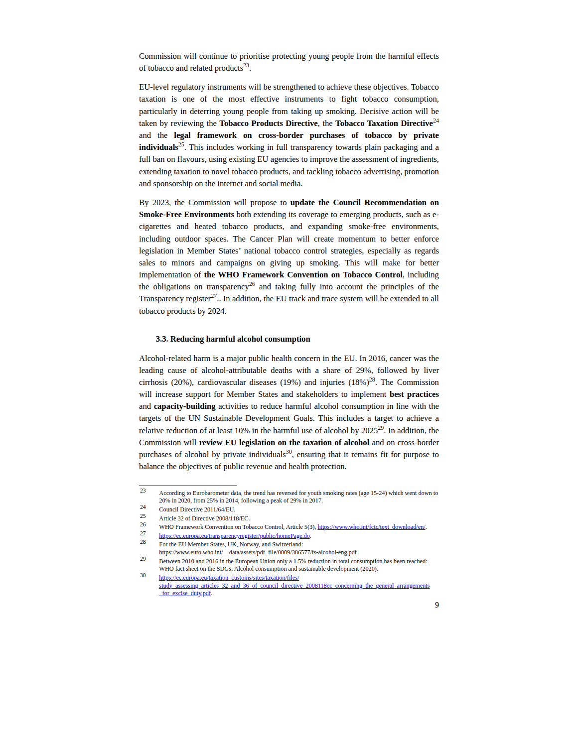Commission will continue to prioritise protecting young people from the harmful effects of tobacco and related products23.
EU-level regulatory instruments will be strengthened to achieve these objectives. Tobacco taxation is one of the most effective instruments to fight tobacco consumption, particularly in deterring young people from taking up smoking. Decisive action will be taken by reviewing the Tobacco Products Directive, the Tobacco Taxation Directive24 and the legal framework on cross-border purchases of tobacco by private individuals25. This includes working in full transparency towards plain packaging and a full ban on flavours, using existing EU agencies to improve the assessment of ingredients, extending taxation to novel tobacco products, and tackling tobacco advertising, promotion and sponsorship on the internet and social media.
By 2023, the Commission will propose to update the Council Recommendation on Smoke-Free Environments both extending its coverage to emerging products, such as e-cigarettes and heated tobacco products, and expanding smoke-free environments, including outdoor spaces. The Cancer Plan will create momentum to better enforce legislation in Member States’ national tobacco control strategies, especially as regards sales to minors and campaigns on giving up smoking. This will make for better implementation of the WHO Framework Convention on Tobacco Control, including the obligations on transparency26 and taking fully into account the principles of the Transparency register27.. In addition, the EU track and trace system will be extended to all tobacco products by 2024.
3.3. Reducing harmful alcohol consumption
Alcohol-related harm is a major public health concern in the EU. In 2016, cancer was the leading cause of alcohol-attributable deaths with a share of 29%, followed by liver cirrhosis (20%), cardiovascular diseases (19%) and injuries (18%)28. The Commission will increase support for Member States and stakeholders to implement best practices and capacity-building activities to reduce harmful alcohol consumption in line with the targets of the UN Sustainable Development Goals. This includes a target to achieve a relative reduction of at least 10% in the harmful use of alcohol by 202529. In addition, the Commission will review EU legislation on the taxation of alcohol and on cross-border purchases of alcohol by private individuals30, ensuring that it remains fit for purpose to balance the objectives of public revenue and health protection.
23
According to Eurobarometer data, the trend has reversed for youth smoking rates (age 15-24) which went down to 20% in 2020, from 25% in 2014, following a peak of 29% in 2017.
24
Council Directive 2011/64/EU.
25
Article 32 of Directive 2008/118/EC.
26
WHO Framework Convention on Tobacco Control, Article 5(3), https://www.who.int/fctc/text_download/en/.
27
https://ec.europa.eu/transparencyregister/public/homePage.do.
28
For the EU Member States, UK, Norway, and Switzerland:https://www.euro.who.int/__data/assets/pdf_file/0009/386577/fs-alcohol-eng.pdf
29
Between 2010 and 2016 in the European Union only a 1.5% reduction in total consumption has been reached:WHO fact sheet on the SDGs: Alcohol consumption and sustainable development (2020).
30
https://ec.europa.eu/taxation_customs/sites/taxation/files/
study_assessing_articles_32_and_36_of_council_directive_2008118ec_concerning_the_general_arrangements
_for_excise_duty.pdf.
9